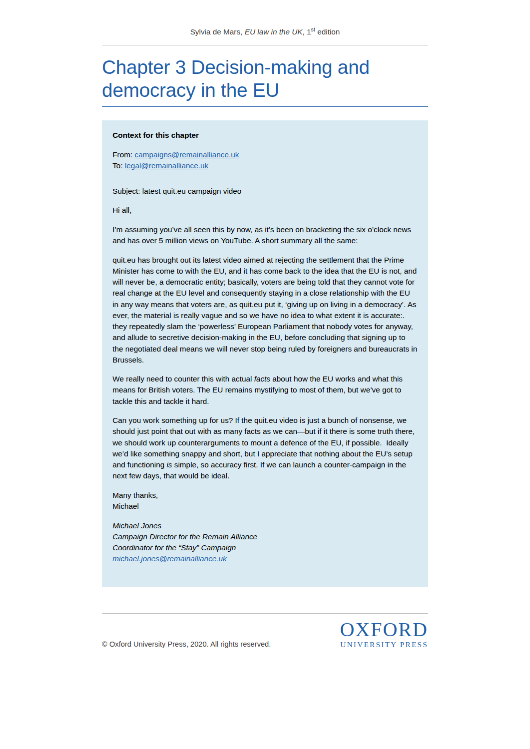Sylvia de Mars, EU law in the UK, 1st edition
Chapter 3 Decision-making and democracy in the EU
Context for this chapter
From: campaigns@remainalliance.uk
To: legal@remainalliance.uk
Subject: latest quit.eu campaign video
Hi all,
I’m assuming you’ve all seen this by now, as it’s been on bracketing the six o’clock news and has over 5 million views on YouTube. A short summary all the same:
quit.eu has brought out its latest video aimed at rejecting the settlement that the Prime Minister has come to with the EU, and it has come back to the idea that the EU is not, and will never be, a democratic entity; basically, voters are being told that they cannot vote for real change at the EU level and consequently staying in a close relationship with the EU in any way means that voters are, as quit.eu put it, ‘giving up on living in a democracy’. As ever, the material is really vague and so we have no idea to what extent it is accurate:. they repeatedly slam the ‘powerless’ European Parliament that nobody votes for anyway, and allude to secretive decision-making in the EU, before concluding that signing up to the negotiated deal means we will never stop being ruled by foreigners and bureaucrats in Brussels.
We really need to counter this with actual facts about how the EU works and what this means for British voters. The EU remains mystifying to most of them, but we’ve got to tackle this and tackle it hard.
Can you work something up for us? If the quit.eu video is just a bunch of nonsense, we should just point that out with as many facts as we can—but if it there is some truth there, we should work up counterarguments to mount a defence of the EU, if possible. Ideally we’d like something snappy and short, but I appreciate that nothing about the EU’s setup and functioning is simple, so accuracy first. If we can launch a counter-campaign in the next few days, that would be ideal.
Many thanks,
Michael
Michael Jones
Campaign Director for the Remain Alliance
Coordinator for the “Stay” Campaign
michael.jones@remainalliance.uk
© Oxford University Press, 2020. All rights reserved.
OXFORD UNIVERSITY PRESS